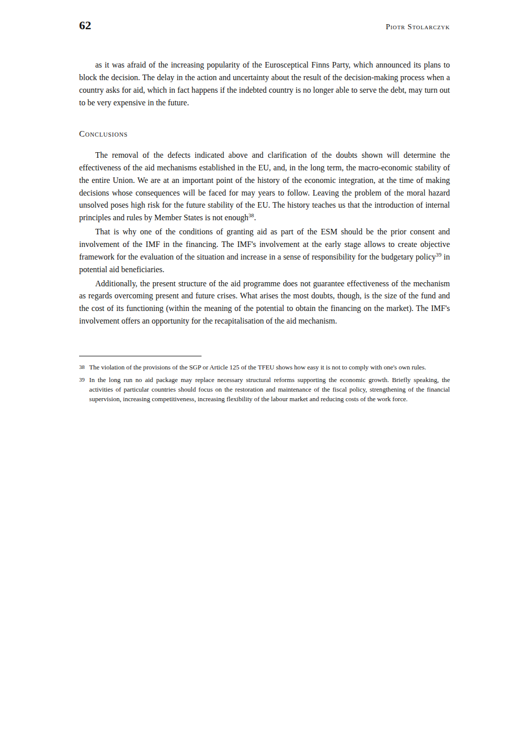62 Piotr Stolarczyk
as it was afraid of the increasing popularity of the Eurosceptical Finns Party, which announced its plans to block the decision. The delay in the action and uncertainty about the result of the decision-making process when a country asks for aid, which in fact happens if the indebted country is no longer able to serve the debt, may turn out to be very expensive in the future.
Conclusions
The removal of the defects indicated above and clarification of the doubts shown will determine the effectiveness of the aid mechanisms established in the EU, and, in the long term, the macro-economic stability of the entire Union. We are at an important point of the history of the economic integration, at the time of making decisions whose consequences will be faced for may years to follow. Leaving the problem of the moral hazard unsolved poses high risk for the future stability of the EU. The history teaches us that the introduction of internal principles and rules by Member States is not enough38.
That is why one of the conditions of granting aid as part of the ESM should be the prior consent and involvement of the IMF in the financing. The IMF's involvement at the early stage allows to create objective framework for the evaluation of the situation and increase in a sense of responsibility for the budgetary policy39 in potential aid beneficiaries.
Additionally, the present structure of the aid programme does not guarantee effectiveness of the mechanism as regards overcoming present and future crises. What arises the most doubts, though, is the size of the fund and the cost of its functioning (within the meaning of the potential to obtain the financing on the market). The IMF's involvement offers an opportunity for the recapitalisation of the aid mechanism.
38 The violation of the provisions of the SGP or Article 125 of the TFEU shows how easy it is not to comply with one's own rules.
39 In the long run no aid package may replace necessary structural reforms supporting the economic growth. Briefly speaking, the activities of particular countries should focus on the restoration and maintenance of the fiscal policy, strengthening of the financial supervision, increasing competitiveness, increasing flexibility of the labour market and reducing costs of the work force.